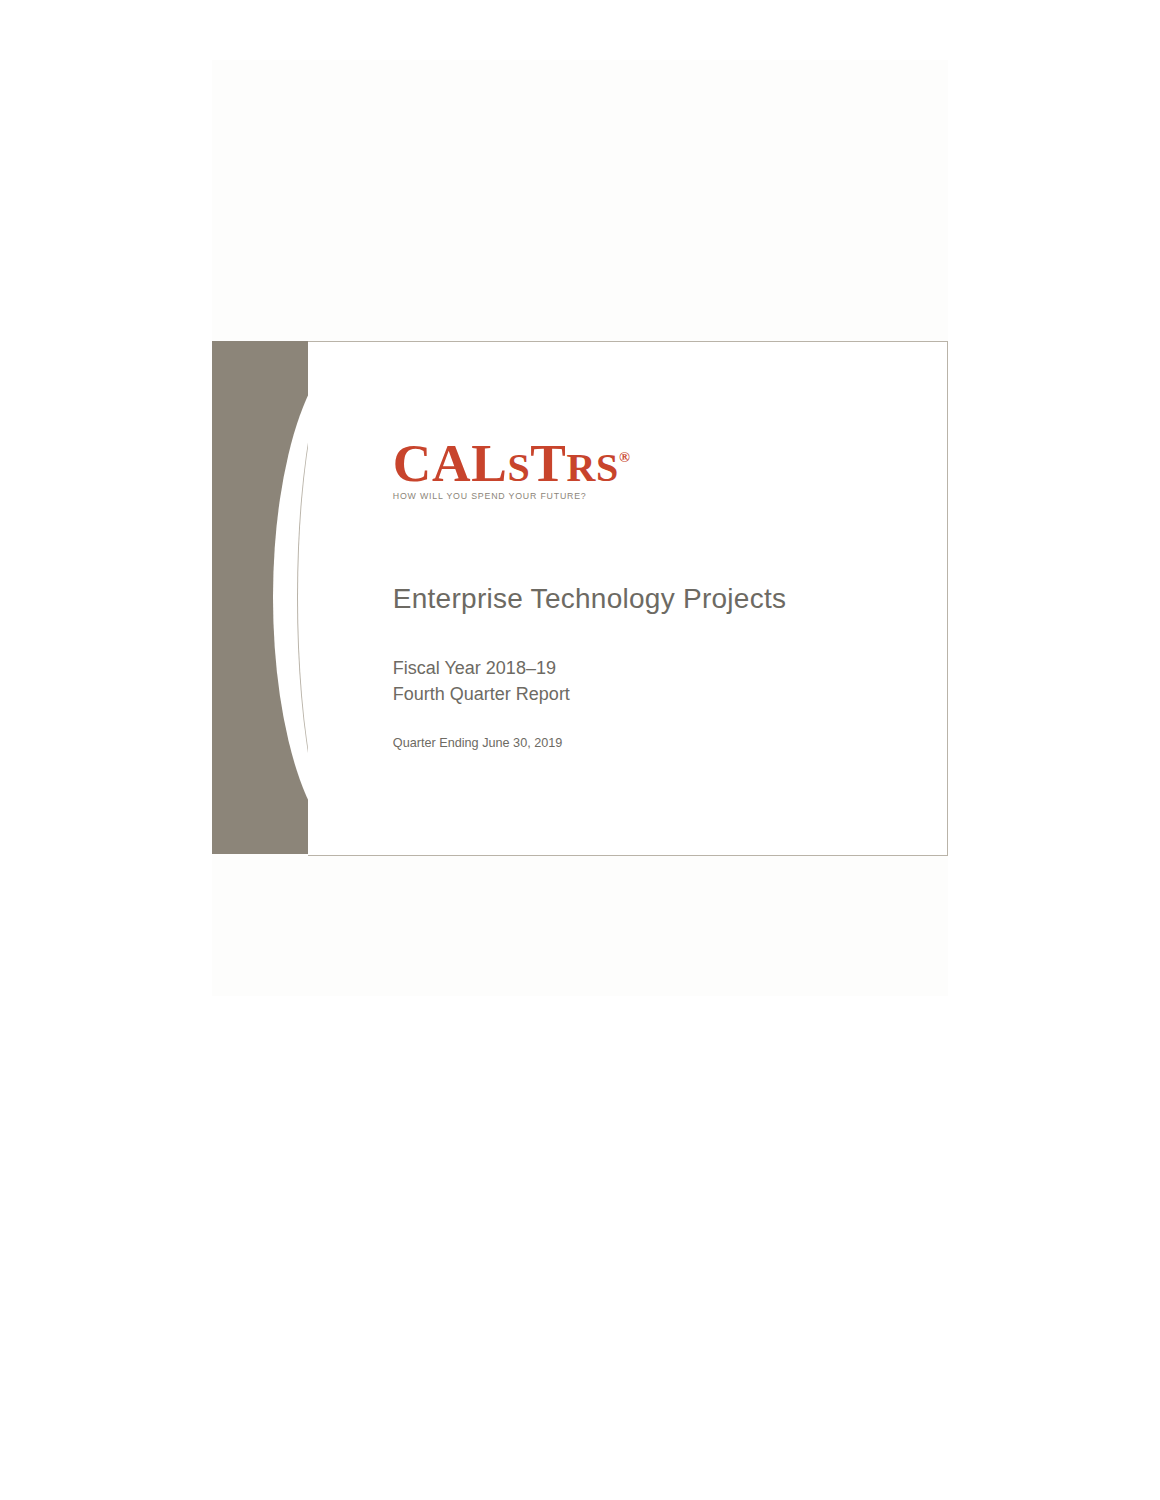CALSTRS® How will you spend your future?
Enterprise Technology Projects
Fiscal Year 2018–19
Fourth Quarter Report
Quarter Ending June 30, 2019